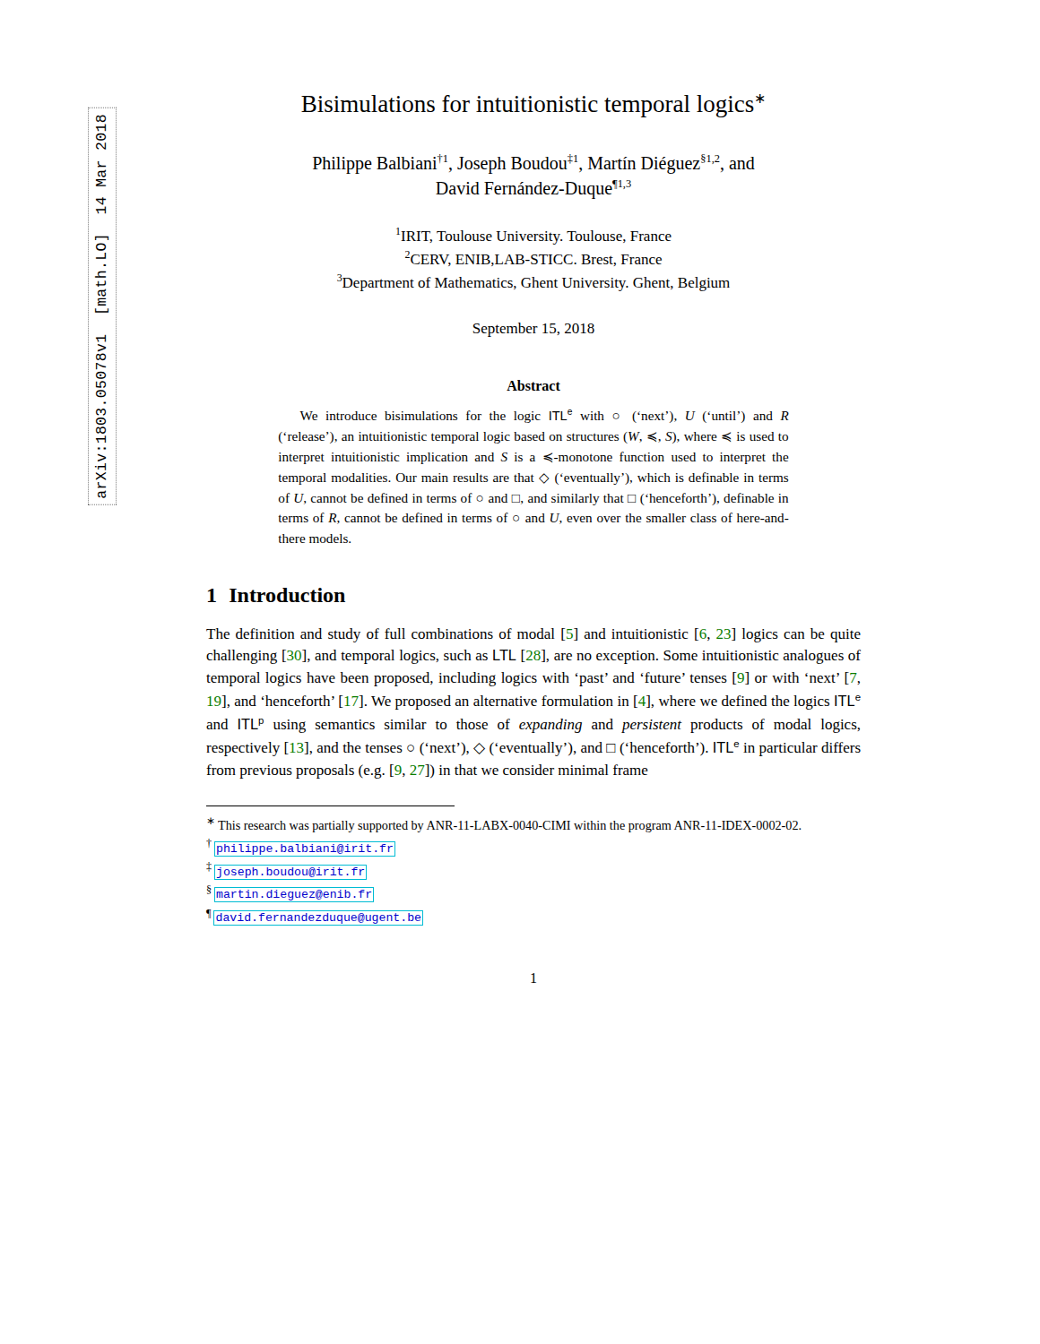arXiv:1803.05078v1 [math.LO] 14 Mar 2018
Bisimulations for intuitionistic temporal logics∗
Philippe Balbiani†1, Joseph Boudou‡1, Martín Diéguez§1,2, and
David Fernández-Duque¶1,3
1IRIT, Toulouse University. Toulouse, France
2CERV, ENIB,LAB-STICC. Brest, France
3Department of Mathematics, Ghent University. Ghent, Belgium
September 15, 2018
Abstract
We introduce bisimulations for the logic ITLe with ○ (‘next’), U (‘until’) and R (‘release’), an intuitionistic temporal logic based on structures (W, ≼, S), where ≼ is used to interpret intuitionistic implication and S is a ≼-monotone function used to interpret the temporal modalities. Our main results are that ◇ (‘eventually’), which is definable in terms of U, cannot be defined in terms of ○ and □, and similarly that □ (‘henceforth’), definable in terms of R, cannot be defined in terms of ○ and U, even over the smaller class of here-and-there models.
1 Introduction
The definition and study of full combinations of modal [5] and intuitionistic [6, 23] logics can be quite challenging [30], and temporal logics, such as LTL [28], are no exception. Some intuitionistic analogues of temporal logics have been proposed, including logics with ‘past’ and ‘future’ tenses [9] or with ‘next’ [7, 19], and ‘henceforth’ [17]. We proposed an alternative formulation in [4], where we defined the logics ITLe and ITLp using semantics similar to those of expanding and persistent products of modal logics, respectively [13], and the tenses ○ (‘next’), ◇ (‘eventually’), and □ (‘henceforth’). ITLe in particular differs from previous proposals (e.g. [9, 27]) in that we consider minimal frame
∗This research was partially supported by ANR-11-LABX-0040-CIMI within the program ANR-11-IDEX-0002-02.
†philippe.balbiani@irit.fr
‡joseph.boudou@irit.fr
§martin.dieguez@enib.fr
¶david.fernandezduque@ugent.be
1